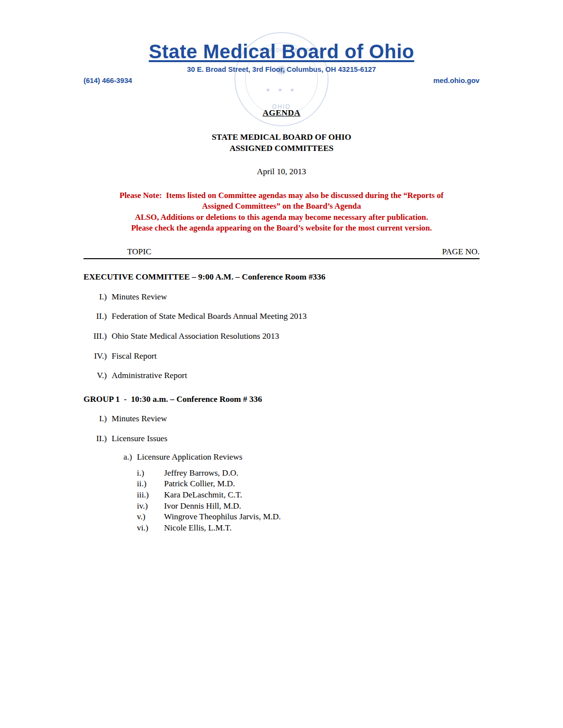STATE MEDICAL BOARD
✹
★ ★ ★
OHIO
State Medical Board of Ohio
30 E. Broad Street, 3rd Floor, Columbus, OH 43215-6127
(614) 466-3934
med.ohio.gov
AGENDA
STATE MEDICAL BOARD OF OHIO
ASSIGNED COMMITTEES
April 10, 2013
Please Note: Items listed on Committee agendas may also be discussed during the “Reports of Assigned Committees” on the Board’s Agenda
ALSO, Additions or deletions to this agenda may become necessary after publication.
Please check the agenda appearing on the Board’s website for the most current version.
TOPIC PAGE NO.
EXECUTIVE COMMITTEE – 9:00 A.M. – Conference Room #336
I.) Minutes Review
II.) Federation of State Medical Boards Annual Meeting 2013
III.) Ohio State Medical Association Resolutions 2013
IV.) Fiscal Report
V.) Administrative Report
GROUP 1 - 10:30 a.m. – Conference Room # 336
I.) Minutes Review
II.) Licensure Issues
a.) Licensure Application Reviews
i.) Jeffrey Barrows, D.O.
ii.) Patrick Collier, M.D.
iii.) Kara DeLaschmit, C.T.
iv.) Ivor Dennis Hill, M.D.
v.) Wingrove Theophilus Jarvis, M.D.
vi.) Nicole Ellis, L.M.T.